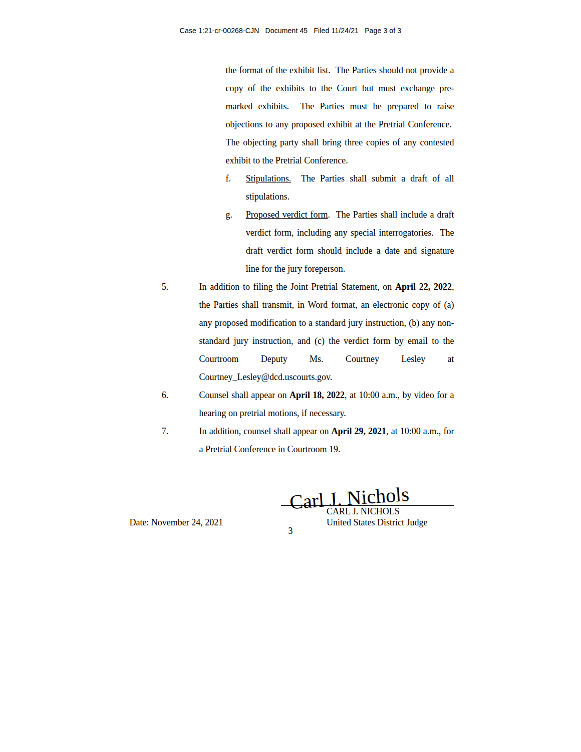Case 1:21-cr-00268-CJN Document 45 Filed 11/24/21 Page 3 of 3
the format of the exhibit list. The Parties should not provide a copy of the exhibits to the Court but must exchange pre-marked exhibits. The Parties must be prepared to raise objections to any proposed exhibit at the Pretrial Conference. The objecting party shall bring three copies of any contested exhibit to the Pretrial Conference.
f. Stipulations. The Parties shall submit a draft of all stipulations.
g. Proposed verdict form. The Parties shall include a draft verdict form, including any special interrogatories. The draft verdict form should include a date and signature line for the jury foreperson.
5. In addition to filing the Joint Pretrial Statement, on April 22, 2022, the Parties shall transmit, in Word format, an electronic copy of (a) any proposed modification to a standard jury instruction, (b) any non-standard jury instruction, and (c) the verdict form by email to the Courtroom Deputy Ms. Courtney Lesley at Courtney_Lesley@dcd.uscourts.gov.
6. Counsel shall appear on April 18, 2022, at 10:00 a.m., by video for a hearing on pretrial motions, if necessary.
7. In addition, counsel shall appear on April 29, 2021, at 10:00 a.m., for a Pretrial Conference in Courtroom 19.
Date: November 24, 2021
Carl J. Nichols
CARL J. NICHOLS
United States District Judge
3